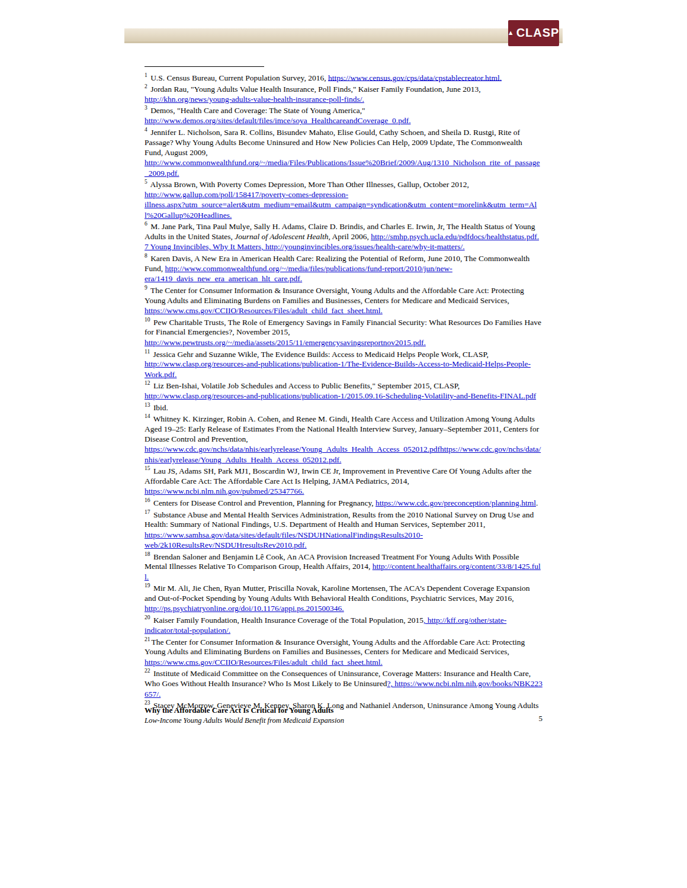▲CLASP
1 U.S. Census Bureau, Current Population Survey, 2016, https://www.census.gov/cps/data/cpstablecreator.html.
2 Jordan Rau, "Young Adults Value Health Insurance, Poll Finds," Kaiser Family Foundation, June 2013,
http://khn.org/news/young-adults-value-health-insurance-poll-finds/.
3 Demos, "Health Care and Coverage: The State of Young America,"
http://www.demos.org/sites/default/files/imce/soya_HealthcareandCoverage_0.pdf.
4 Jennifer L. Nicholson, Sara R. Collins, Bisundev Mahato, Elise Gould, Cathy Schoen, and Sheila D. Rustgi, Rite of Passage? Why Young Adults Become Uninsured and How New Policies Can Help, 2009 Update, The Commonwealth Fund, August 2009,
http://www.commonwealthfund.org/~/media/Files/Publications/Issue%20Brief/2009/Aug/1310_Nicholson_rite_of_passage_2009.pdf.
5 Alyssa Brown, With Poverty Comes Depression, More Than Other Illnesses, Gallup, October 2012,
http://www.gallup.com/poll/158417/poverty-comes-depression-
illness.aspx?utm_source=alert&utm_medium=email&utm_campaign=syndication&utm_content=morelink&utm_term=All%20Gallup%20Headlines.
6 M. Jane Park, Tina Paul Mulye, Sally H. Adams, Claire D. Brindis, and Charles E. Irwin, Jr, The Health Status of Young Adults in the United States, Journal of Adolescent Health, April 2006, http://smhp.psych.ucla.edu/pdfdocs/healthstatus.pdf.
7 Young Invincibles, Why It Matters, http://younginvincibles.org/issues/health-care/why-it-matters/.
8 Karen Davis, A New Era in American Health Care: Realizing the Potential of Reform, June 2010, The Commonwealth Fund, http://www.commonwealthfund.org/~/media/files/publications/fund-report/2010/jun/new-
era/1419_davis_new_era_american_hlt_care.pdf.
9 The Center for Consumer Information & Insurance Oversight, Young Adults and the Affordable Care Act: Protecting Young Adults and Eliminating Burdens on Families and Businesses, Centers for Medicare and Medicaid Services,
https://www.cms.gov/CCIIO/Resources/Files/adult_child_fact_sheet.html.
10 Pew Charitable Trusts, The Role of Emergency Savings in Family Financial Security: What Resources Do Families Have for Financial Emergencies?, November 2015,
http://www.pewtrusts.org/~/media/assets/2015/11/emergencysavingsreportnov2015.pdf.
11 Jessica Gehr and Suzanne Wikle, The Evidence Builds: Access to Medicaid Helps People Work, CLASP,
http://www.clasp.org/resources-and-publications/publication-1/The-Evidence-Builds-Access-to-Medicaid-Helps-People-
Work.pdf.
12 Liz Ben-Ishai, Volatile Job Schedules and Access to Public Benefits," September 2015, CLASP,
http://www.clasp.org/resources-and-publications/publication-1/2015.09.16-Scheduling-Volatility-and-Benefits-FINAL.pdf
13 Ibid.
14 Whitney K. Kirzinger, Robin A. Cohen, and Renee M. Gindi, Health Care Access and Utilization Among Young Adults Aged 19–25: Early Release of Estimates From the National Health Interview Survey, January–September 2011, Centers for Disease Control and Prevention,
https://www.cdc.gov/nchs/data/nhis/earlyrelease/Young_Adults_Health_Access_052012.pdf https://www.cdc.gov/nchs/data/nhis/earlyrelease/Young_Adults_Health_Access_052012.pdf.
15 Lau JS, Adams SH, Park MJ1, Boscardin WJ, Irwin CE Jr, Improvement in Preventive Care Of Young Adults after the Affordable Care Act: The Affordable Care Act Is Helping, JAMA Pediatrics, 2014,
https://www.ncbi.nlm.nih.gov/pubmed/25347766.
16 Centers for Disease Control and Prevention, Planning for Pregnancy, https://www.cdc.gov/preconception/planning.html.
17 Substance Abuse and Mental Health Services Administration, Results from the 2010 National Survey on Drug Use and Health: Summary of National Findings, U.S. Department of Health and Human Services, September 2011,
https://www.samhsa.gov/data/sites/default/files/NSDUHNationalFindingsResults2010-
web/2k10ResultsRev/NSDUHresultsRev2010.pdf.
18 Brendan Saloner and Benjamin Lê Cook, An ACA Provision Increased Treatment For Young Adults With Possible Mental Illnesses Relative To Comparison Group, Health Affairs, 2014, http://content.healthaffairs.org/content/33/8/1425.full.
19 Mir M. Ali, Jie Chen, Ryan Mutter, Priscilla Novak, Karoline Mortensen, The ACA’s Dependent Coverage Expansion and Out-of-Pocket Spending by Young Adults With Behavioral Health Conditions, Psychiatric Services, May 2016,
http://ps.psychiatryonline.org/doi/10.1176/appi.ps.201500346.
20 Kaiser Family Foundation, Health Insurance Coverage of the Total Population, 2015, http://kff.org/other/state-
indicator/total-population/.
21 The Center for Consumer Information & Insurance Oversight, Young Adults and the Affordable Care Act: Protecting Young Adults and Eliminating Burdens on Families and Businesses, Centers for Medicare and Medicaid Services,
https://www.cms.gov/CCIIO/Resources/Files/adult_child_fact_sheet.html.
22 Institute of Medicaid Committee on the Consequences of Uninsurance, Coverage Matters: Insurance and Health Care, Who Goes Without Health Insurance? Who Is Most Likely to Be Uninsured?, https://www.ncbi.nlm.nih.gov/books/NBK223657/.
23 Stacey McMorrow, Genevieve M. Kenney, Sharon K. Long and Nathaniel Anderson, Uninsurance Among Young Adults
Why the Affordable Care Act Is Critical for Young Adults
Low-Income Young Adults Would Benefit from Medicaid Expansion
5